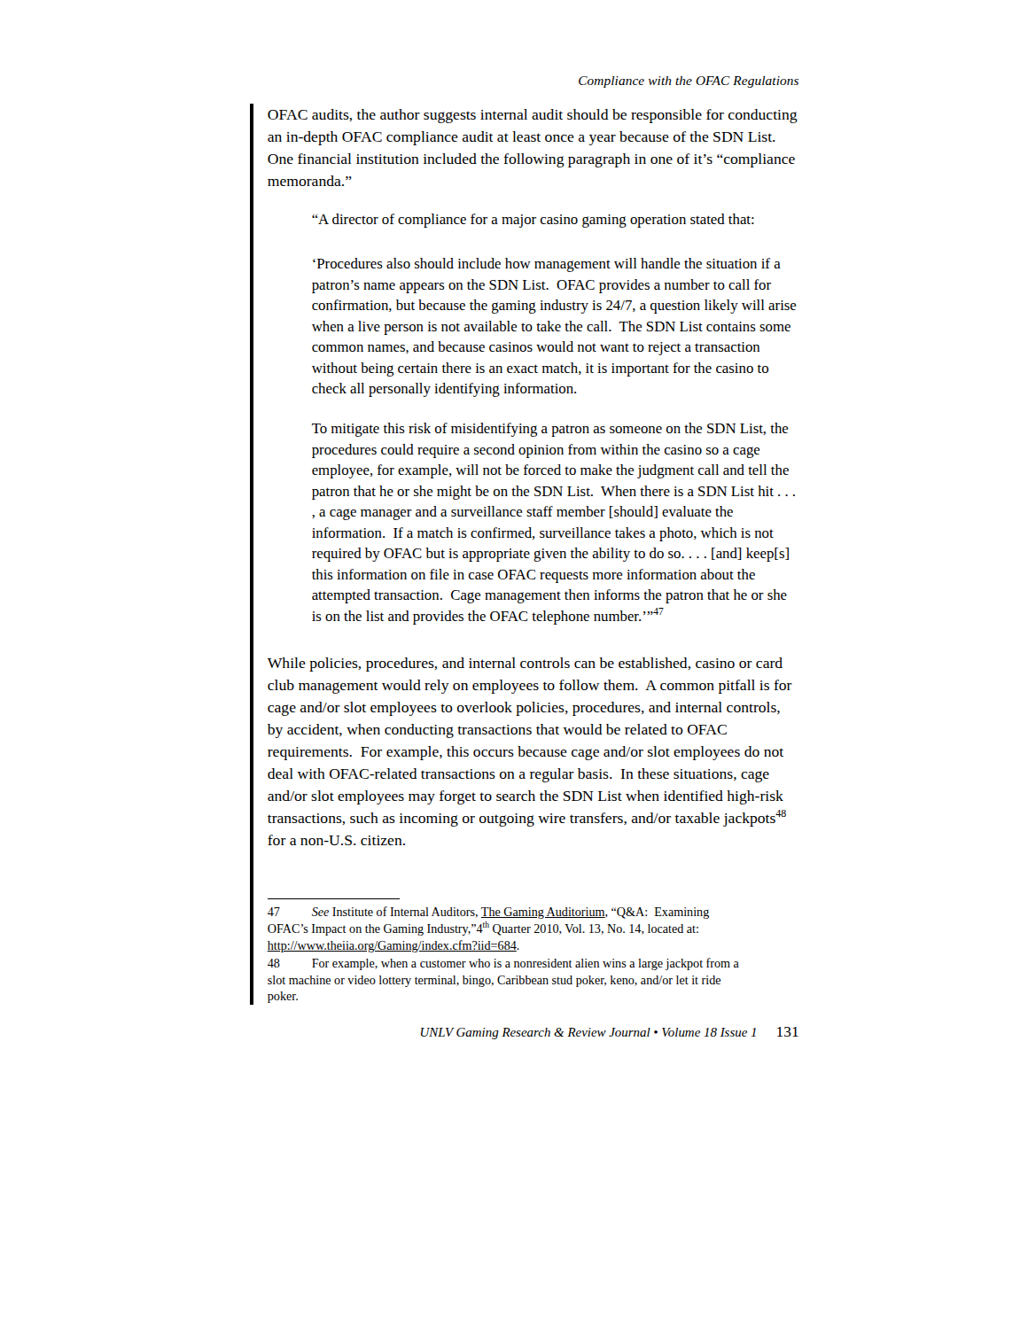Compliance with the OFAC Regulations
OFAC audits, the author suggests internal audit should be responsible for conducting an in-depth OFAC compliance audit at least once a year because of the SDN List. One financial institution included the following paragraph in one of it’s “compliance memoranda.”
“A director of compliance for a major casino gaming operation stated that:
‘Procedures also should include how management will handle the situation if a patron’s name appears on the SDN List. OFAC provides a number to call for confirmation, but because the gaming industry is 24/7, a question likely will arise when a live person is not available to take the call. The SDN List contains some common names, and because casinos would not want to reject a transaction without being certain there is an exact match, it is important for the casino to check all personally identifying information.
To mitigate this risk of misidentifying a patron as someone on the SDN List, the procedures could require a second opinion from within the casino so a cage employee, for example, will not be forced to make the judgment call and tell the patron that he or she might be on the SDN List. When there is a SDN List hit . . . , a cage manager and a surveillance staff member [should] evaluate the information. If a match is confirmed, surveillance takes a photo, which is not required by OFAC but is appropriate given the ability to do so. . . . [and] keep[s] this information on file in case OFAC requests more information about the attempted transaction. Cage management then informs the patron that he or she is on the list and provides the OFAC telephone number.’”47
While policies, procedures, and internal controls can be established, casino or card club management would rely on employees to follow them. A common pitfall is for cage and/or slot employees to overlook policies, procedures, and internal controls, by accident, when conducting transactions that would be related to OFAC requirements. For example, this occurs because cage and/or slot employees do not deal with OFAC-related transactions on a regular basis. In these situations, cage and/or slot employees may forget to search the SDN List when identified high-risk transactions, such as incoming or outgoing wire transfers, and/or taxable jackpots48 for a non-U.S. citizen.
47 See Institute of Internal Auditors, The Gaming Auditorium, “Q&A: Examining OFAC’s Impact on the Gaming Industry,”4th Quarter 2010, Vol. 13, No. 14, located at: http://www.theiia.org/Gaming/index.cfm?iid=684.
48 For example, when a customer who is a nonresident alien wins a large jackpot from a slot machine or video lottery terminal, bingo, Caribbean stud poker, keno, and/or let it ride poker.
UNLV Gaming Research & Review Journal • Volume 18 Issue 1131